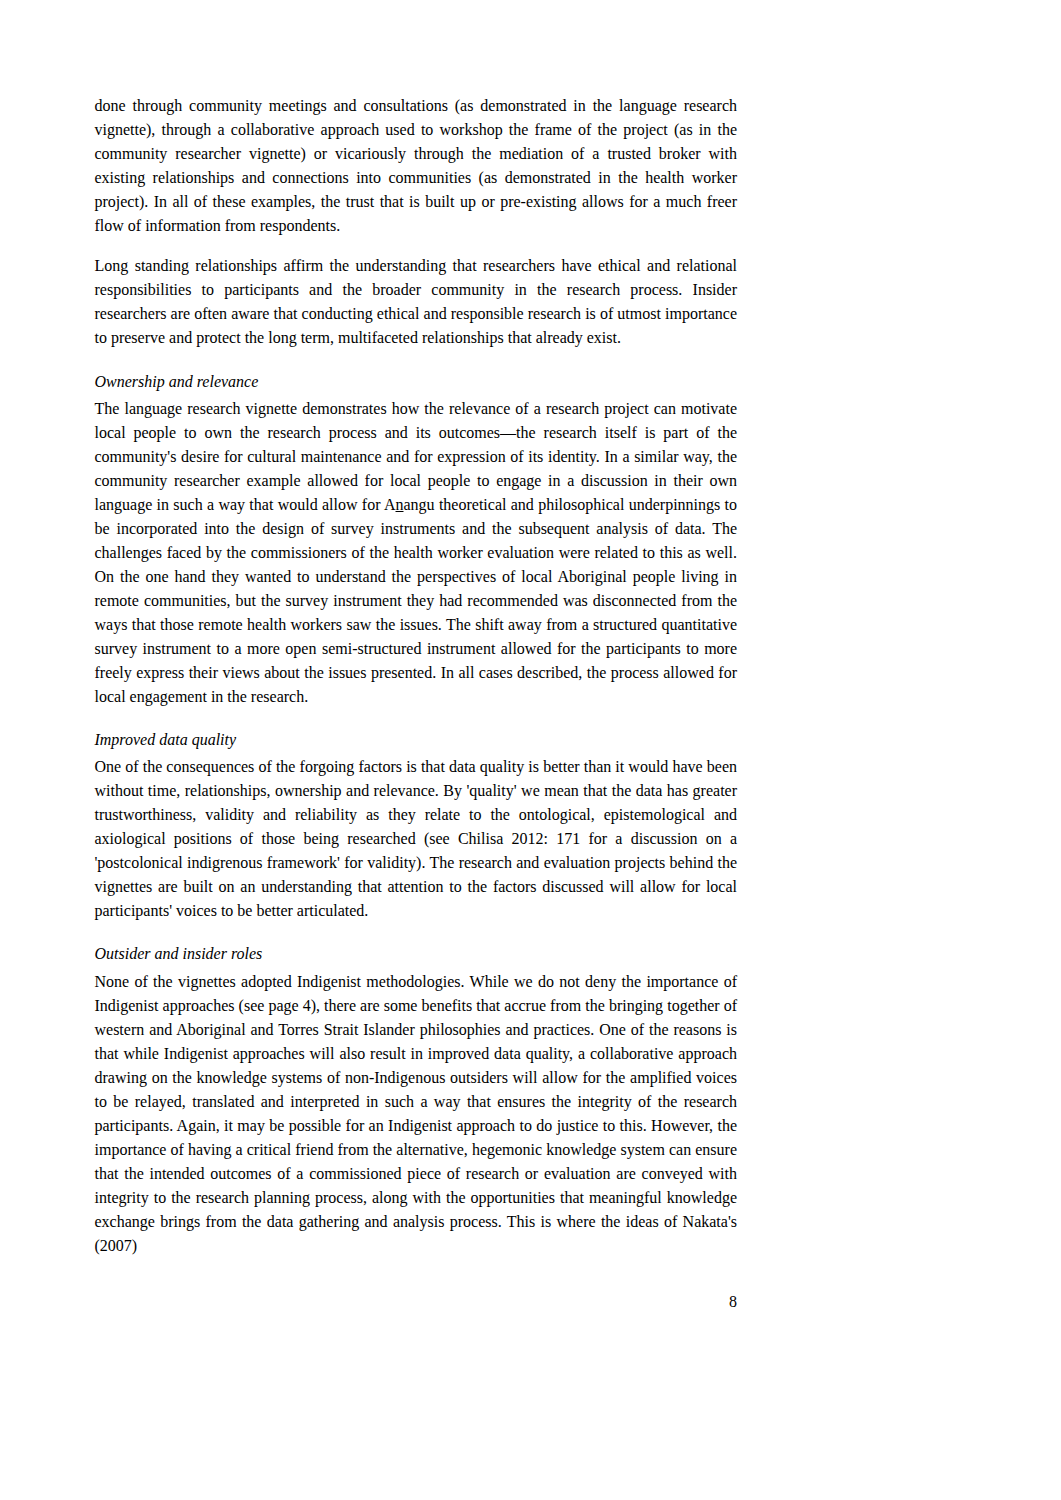done through community meetings and consultations (as demonstrated in the language research vignette), through a collaborative approach used to workshop the frame of the project (as in the community researcher vignette) or vicariously through the mediation of a trusted broker with existing relationships and connections into communities (as demonstrated in the health worker project). In all of these examples, the trust that is built up or pre-existing allows for a much freer flow of information from respondents.
Long standing relationships affirm the understanding that researchers have ethical and relational responsibilities to participants and the broader community in the research process. Insider researchers are often aware that conducting ethical and responsible research is of utmost importance to preserve and protect the long term, multifaceted relationships that already exist.
Ownership and relevance
The language research vignette demonstrates how the relevance of a research project can motivate local people to own the research process and its outcomes—the research itself is part of the community's desire for cultural maintenance and for expression of its identity. In a similar way, the community researcher example allowed for local people to engage in a discussion in their own language in such a way that would allow for Anangu theoretical and philosophical underpinnings to be incorporated into the design of survey instruments and the subsequent analysis of data. The challenges faced by the commissioners of the health worker evaluation were related to this as well. On the one hand they wanted to understand the perspectives of local Aboriginal people living in remote communities, but the survey instrument they had recommended was disconnected from the ways that those remote health workers saw the issues. The shift away from a structured quantitative survey instrument to a more open semi-structured instrument allowed for the participants to more freely express their views about the issues presented. In all cases described, the process allowed for local engagement in the research.
Improved data quality
One of the consequences of the forgoing factors is that data quality is better than it would have been without time, relationships, ownership and relevance. By 'quality' we mean that the data has greater trustworthiness, validity and reliability as they relate to the ontological, epistemological and axiological positions of those being researched (see Chilisa 2012: 171 for a discussion on a 'postcolonical indigrenous framework' for validity). The research and evaluation projects behind the vignettes are built on an understanding that attention to the factors discussed will allow for local participants' voices to be better articulated.
Outsider and insider roles
None of the vignettes adopted Indigenist methodologies. While we do not deny the importance of Indigenist approaches (see page 4), there are some benefits that accrue from the bringing together of western and Aboriginal and Torres Strait Islander philosophies and practices. One of the reasons is that while Indigenist approaches will also result in improved data quality, a collaborative approach drawing on the knowledge systems of non-Indigenous outsiders will allow for the amplified voices to be relayed, translated and interpreted in such a way that ensures the integrity of the research participants. Again, it may be possible for an Indigenist approach to do justice to this. However, the importance of having a critical friend from the alternative, hegemonic knowledge system can ensure that the intended outcomes of a commissioned piece of research or evaluation are conveyed with integrity to the research planning process, along with the opportunities that meaningful knowledge exchange brings from the data gathering and analysis process. This is where the ideas of Nakata's (2007)
8